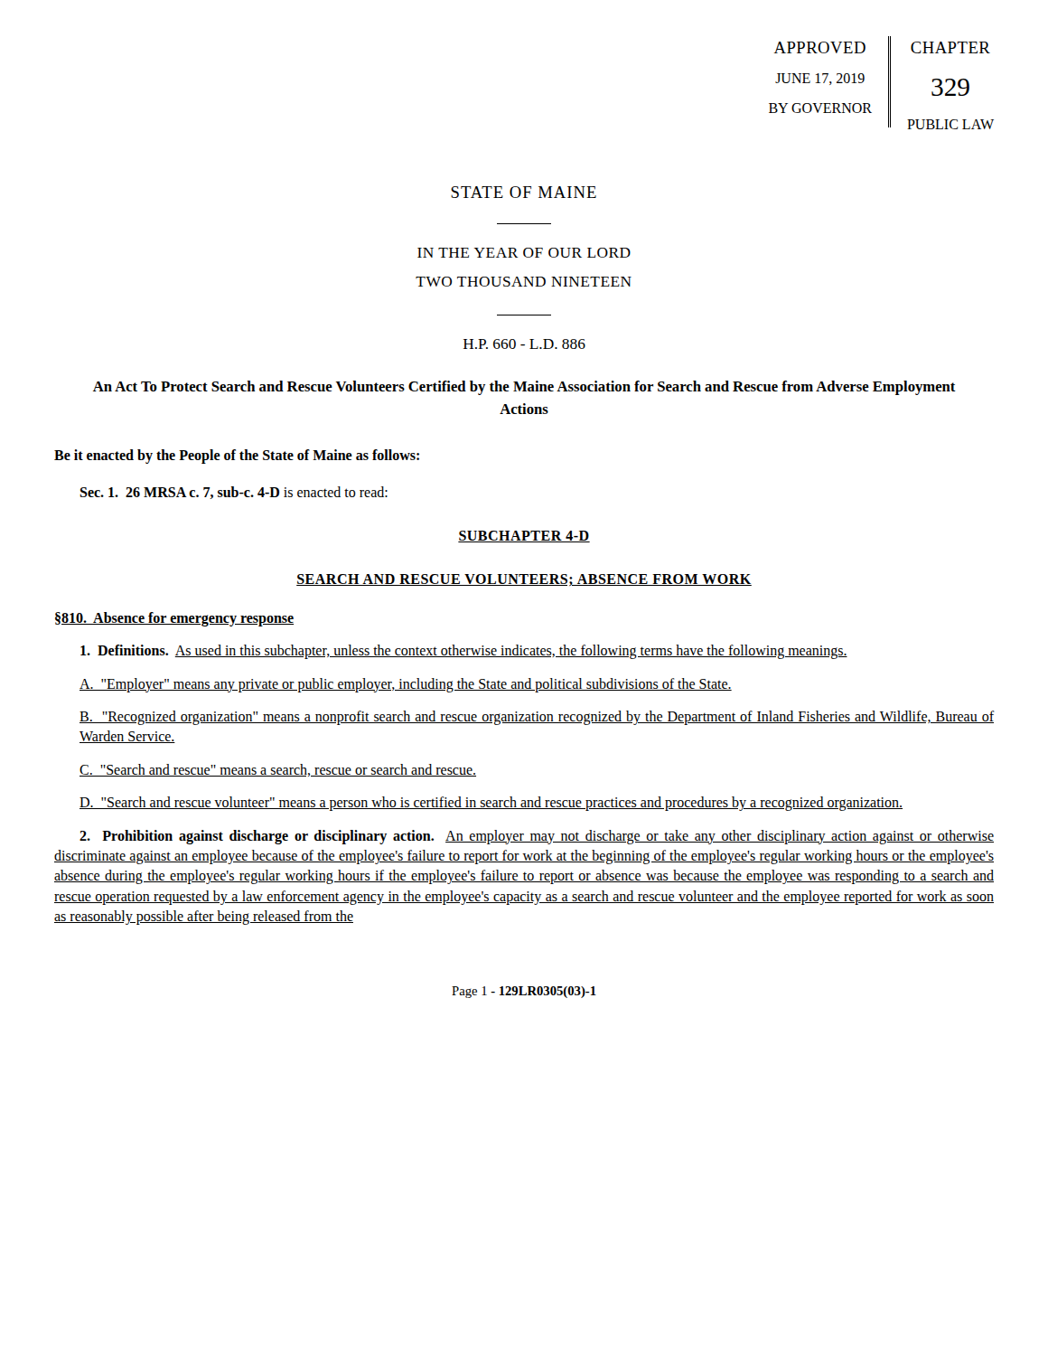APPROVED
JUNE 17, 2019
BY GOVERNOR
CHAPTER
329
PUBLIC LAW
STATE OF MAINE
IN THE YEAR OF OUR LORD
TWO THOUSAND NINETEEN
H.P. 660 - L.D. 886
An Act To Protect Search and Rescue Volunteers Certified by the Maine Association for Search and Rescue from Adverse Employment Actions
Be it enacted by the People of the State of Maine as follows:
Sec. 1. 26 MRSA c. 7, sub-c. 4-D is enacted to read:
SUBCHAPTER 4-D
SEARCH AND RESCUE VOLUNTEERS; ABSENCE FROM WORK
§810. Absence for emergency response
1. Definitions. As used in this subchapter, unless the context otherwise indicates, the following terms have the following meanings.
A. "Employer" means any private or public employer, including the State and political subdivisions of the State.
B. "Recognized organization" means a nonprofit search and rescue organization recognized by the Department of Inland Fisheries and Wildlife, Bureau of Warden Service.
C. "Search and rescue" means a search, rescue or search and rescue.
D. "Search and rescue volunteer" means a person who is certified in search and rescue practices and procedures by a recognized organization.
2. Prohibition against discharge or disciplinary action. An employer may not discharge or take any other disciplinary action against or otherwise discriminate against an employee because of the employee's failure to report for work at the beginning of the employee's regular working hours or the employee's absence during the employee's regular working hours if the employee's failure to report or absence was because the employee was responding to a search and rescue operation requested by a law enforcement agency in the employee's capacity as a search and rescue volunteer and the employee reported for work as soon as reasonably possible after being released from the
Page 1 - 129LR0305(03)-1